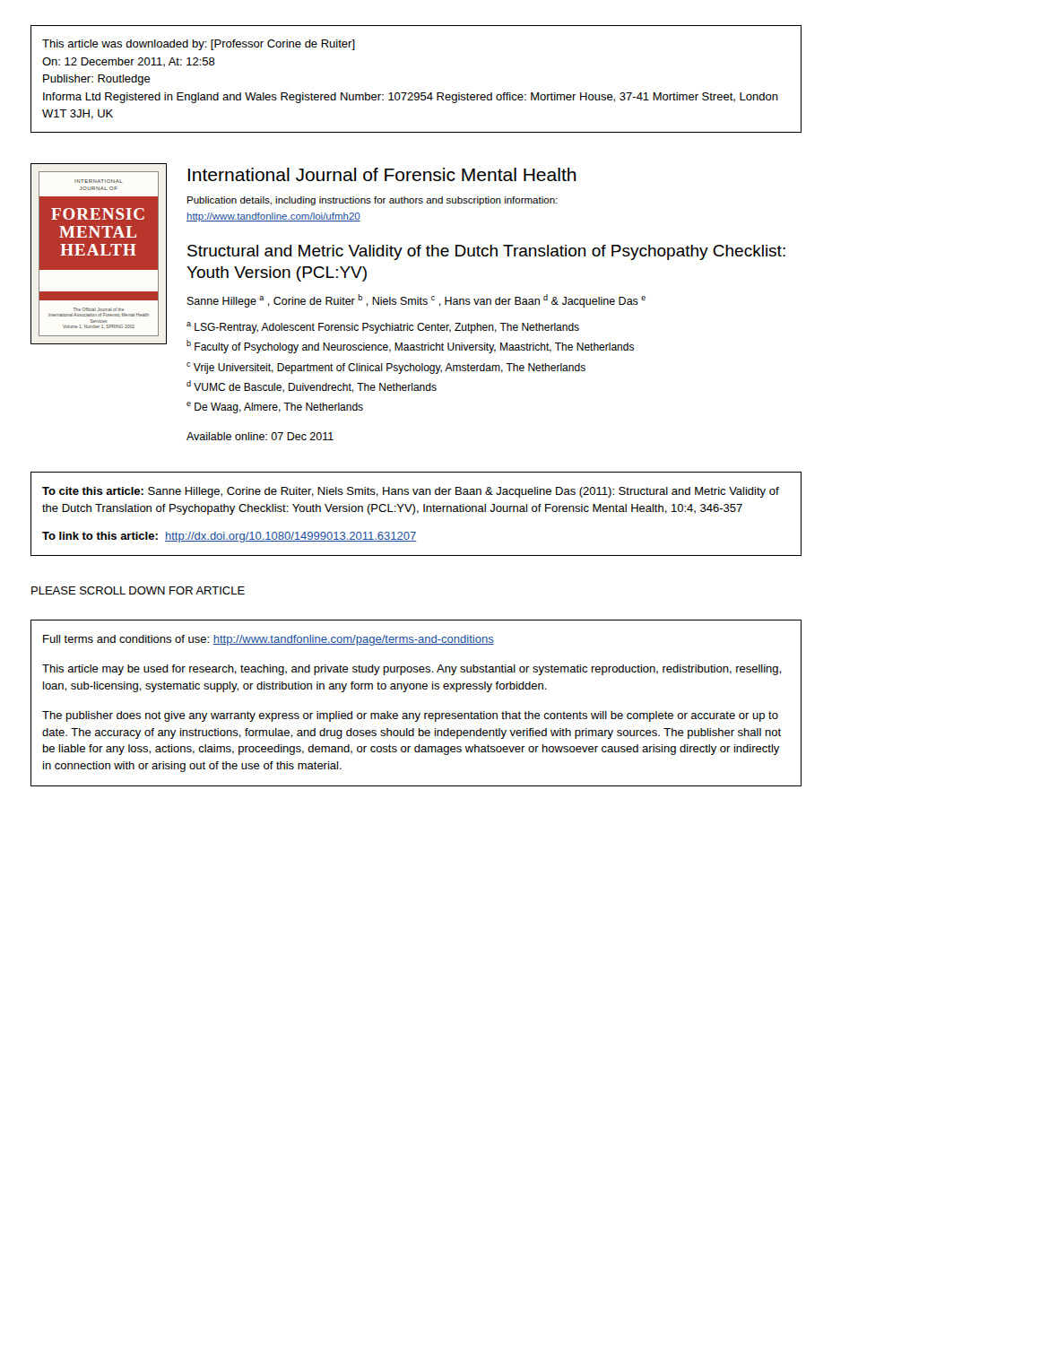This article was downloaded by: [Professor Corine de Ruiter]
On: 12 December 2011, At: 12:58
Publisher: Routledge
Informa Ltd Registered in England and Wales Registered Number: 1072954 Registered office: Mortimer House, 37-41 Mortimer Street, London W1T 3JH, UK
INTERNATIONAL
JOURNAL OF
FORENSIC
MENTAL
HEALTH
The Official Journal of the
International Association of Forensic Mental Health Services
Volume 1, Number 1, SPRING 2002
International Journal of Forensic Mental Health
Publication details, including instructions for authors and subscription information:
http://www.tandfonline.com/loi/ufmh20
Structural and Metric Validity of the Dutch Translation of Psychopathy Checklist: Youth Version (PCL:YV)
Sanne Hillege a , Corine de Ruiter b , Niels Smits c , Hans van der Baan d & Jacqueline Das e
a LSG-Rentray, Adolescent Forensic Psychiatric Center, Zutphen, The Netherlands
b Faculty of Psychology and Neuroscience, Maastricht University, Maastricht, The Netherlands
c Vrije Universiteit, Department of Clinical Psychology, Amsterdam, The Netherlands
d VUMC de Bascule, Duivendrecht, The Netherlands
e De Waag, Almere, The Netherlands
Available online: 07 Dec 2011
To cite this article: Sanne Hillege, Corine de Ruiter, Niels Smits, Hans van der Baan & Jacqueline Das (2011): Structural and Metric Validity of the Dutch Translation of Psychopathy Checklist: Youth Version (PCL:YV), International Journal of Forensic Mental Health, 10:4, 346-357
To link to this article: http://dx.doi.org/10.1080/14999013.2011.631207
PLEASE SCROLL DOWN FOR ARTICLE
Full terms and conditions of use: http://www.tandfonline.com/page/terms-and-conditions
This article may be used for research, teaching, and private study purposes. Any substantial or systematic reproduction, redistribution, reselling, loan, sub-licensing, systematic supply, or distribution in any form to anyone is expressly forbidden.
The publisher does not give any warranty express or implied or make any representation that the contents will be complete or accurate or up to date. The accuracy of any instructions, formulae, and drug doses should be independently verified with primary sources. The publisher shall not be liable for any loss, actions, claims, proceedings, demand, or costs or damages whatsoever or howsoever caused arising directly or indirectly in connection with or arising out of the use of this material.